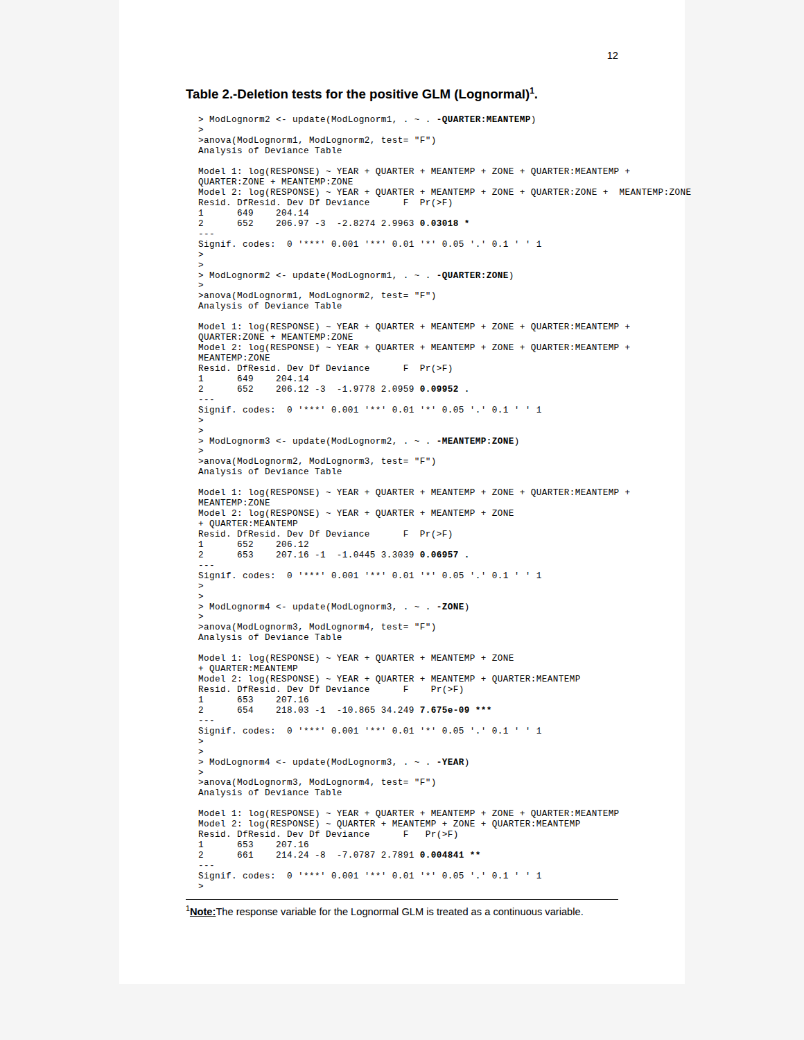12
Table 2.-Deletion tests for the positive GLM (Lognormal)1.
> ModLognorm2 <- update(ModLognorm1, . ~ . -QUARTER:MEANTEMP) > >anova(ModLognorm1, ModLognorm2, test= "F") Analysis of Deviance Table Model 1: log(RESPONSE) ~ YEAR + QUARTER + MEANTEMP + ZONE + QUARTER:MEANTEMP + QUARTER:ZONE + MEANTEMP:ZONE Model 2: log(RESPONSE) ~ YEAR + QUARTER + MEANTEMP + ZONE + QUARTER:ZONE + MEANTEMP:ZONE Resid. DfResid. Dev Df Deviance F Pr(>F) 1 649 204.14 2 652 206.97 -3 -2.8274 2.9963 0.03018 * --- Signif. codes: 0 '***' 0.001 '**' 0.01 '*' 0.05 '.' 0.1 ' ' 1 > > > ModLognorm2 <- update(ModLognorm1, . ~ . -QUARTER:ZONE) > >anova(ModLognorm1, ModLognorm2, test= "F") Analysis of Deviance Table Model 1: log(RESPONSE) ~ YEAR + QUARTER + MEANTEMP + ZONE + QUARTER:MEANTEMP + QUARTER:ZONE + MEANTEMP:ZONE Model 2: log(RESPONSE) ~ YEAR + QUARTER + MEANTEMP + ZONE + QUARTER:MEANTEMP + MEANTEMP:ZONE Resid. DfResid. Dev Df Deviance F Pr(>F) 1 649 204.14 2 652 206.12 -3 -1.9778 2.0959 0.09952 . --- Signif. codes: 0 '***' 0.001 '**' 0.01 '*' 0.05 '.' 0.1 ' ' 1 > > > ModLognorm3 <- update(ModLognorm2, . ~ . -MEANTEMP:ZONE) > >anova(ModLognorm2, ModLognorm3, test= "F") Analysis of Deviance Table Model 1: log(RESPONSE) ~ YEAR + QUARTER + MEANTEMP + ZONE + QUARTER:MEANTEMP + MEANTEMP:ZONE Model 2: log(RESPONSE) ~ YEAR + QUARTER + MEANTEMP + ZONE + QUARTER:MEANTEMP Resid. DfResid. Dev Df Deviance F Pr(>F) 1 652 206.12 2 653 207.16 -1 -1.0445 3.3039 0.06957 . --- Signif. codes: 0 '***' 0.001 '**' 0.01 '*' 0.05 '.' 0.1 ' ' 1 > > > ModLognorm4 <- update(ModLognorm3, . ~ . -ZONE) > >anova(ModLognorm3, ModLognorm4, test= "F") Analysis of Deviance Table Model 1: log(RESPONSE) ~ YEAR + QUARTER + MEANTEMP + ZONE + QUARTER:MEANTEMP Model 2: log(RESPONSE) ~ YEAR + QUARTER + MEANTEMP + QUARTER:MEANTEMP Resid. DfResid. Dev Df Deviance F Pr(>F) 1 653 207.16 2 654 218.03 -1 -10.865 34.249 7.675e-09 *** --- Signif. codes: 0 '***' 0.001 '**' 0.01 '*' 0.05 '.' 0.1 ' ' 1 > > > ModLognorm4 <- update(ModLognorm3, . ~ . -YEAR) > >anova(ModLognorm3, ModLognorm4, test= "F") Analysis of Deviance Table Model 1: log(RESPONSE) ~ YEAR + QUARTER + MEANTEMP + ZONE + QUARTER:MEANTEMP Model 2: log(RESPONSE) ~ QUARTER + MEANTEMP + ZONE + QUARTER:MEANTEMP Resid. DfResid. Dev Df Deviance F Pr(>F) 1 653 207.16 2 661 214.24 -8 -7.0787 2.7891 0.004841 ** --- Signif. codes: 0 '***' 0.001 '**' 0.01 '*' 0.05 '.' 0.1 ' ' 1 >
1Note: The response variable for the Lognormal GLM is treated as a continuous variable.